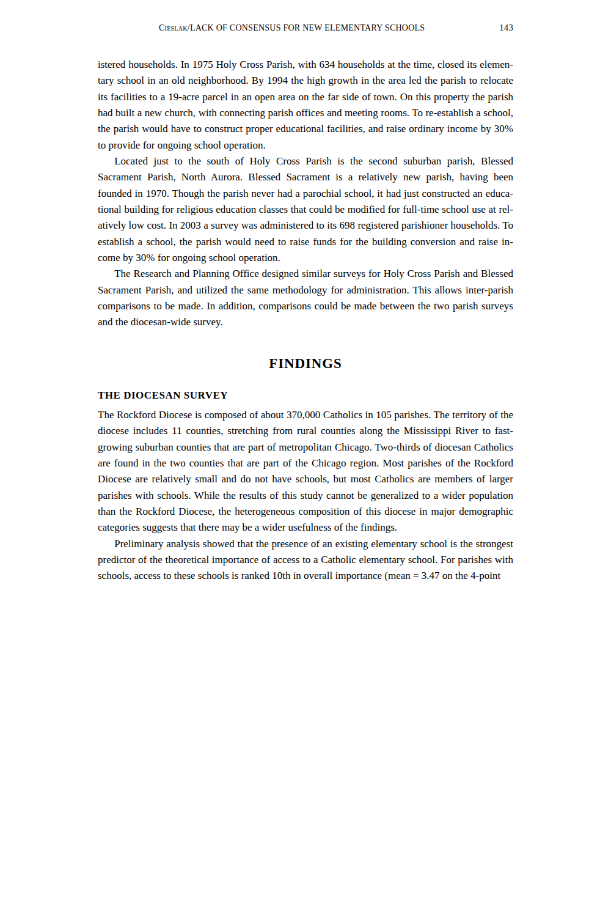Cieslak/LACK OF CONSENSUS FOR NEW ELEMENTARY SCHOOLS 143
istered households. In 1975 Holy Cross Parish, with 634 households at the time, closed its elementary school in an old neighborhood. By 1994 the high growth in the area led the parish to relocate its facilities to a 19-acre parcel in an open area on the far side of town. On this property the parish had built a new church, with connecting parish offices and meeting rooms. To re-establish a school, the parish would have to construct proper educational facilities, and raise ordinary income by 30% to provide for ongoing school operation.
Located just to the south of Holy Cross Parish is the second suburban parish, Blessed Sacrament Parish, North Aurora. Blessed Sacrament is a relatively new parish, having been founded in 1970. Though the parish never had a parochial school, it had just constructed an educational building for religious education classes that could be modified for full-time school use at relatively low cost. In 2003 a survey was administered to its 698 registered parishioner households. To establish a school, the parish would need to raise funds for the building conversion and raise income by 30% for ongoing school operation.
The Research and Planning Office designed similar surveys for Holy Cross Parish and Blessed Sacrament Parish, and utilized the same methodology for administration. This allows inter-parish comparisons to be made. In addition, comparisons could be made between the two parish surveys and the diocesan-wide survey.
FINDINGS
The Diocesan Survey
The Rockford Diocese is composed of about 370,000 Catholics in 105 parishes. The territory of the diocese includes 11 counties, stretching from rural counties along the Mississippi River to fast-growing suburban counties that are part of metropolitan Chicago. Two-thirds of diocesan Catholics are found in the two counties that are part of the Chicago region. Most parishes of the Rockford Diocese are relatively small and do not have schools, but most Catholics are members of larger parishes with schools. While the results of this study cannot be generalized to a wider population than the Rockford Diocese, the heterogeneous composition of this diocese in major demographic categories suggests that there may be a wider usefulness of the findings.
Preliminary analysis showed that the presence of an existing elementary school is the strongest predictor of the theoretical importance of access to a Catholic elementary school. For parishes with schools, access to these schools is ranked 10th in overall importance (mean = 3.47 on the 4-point